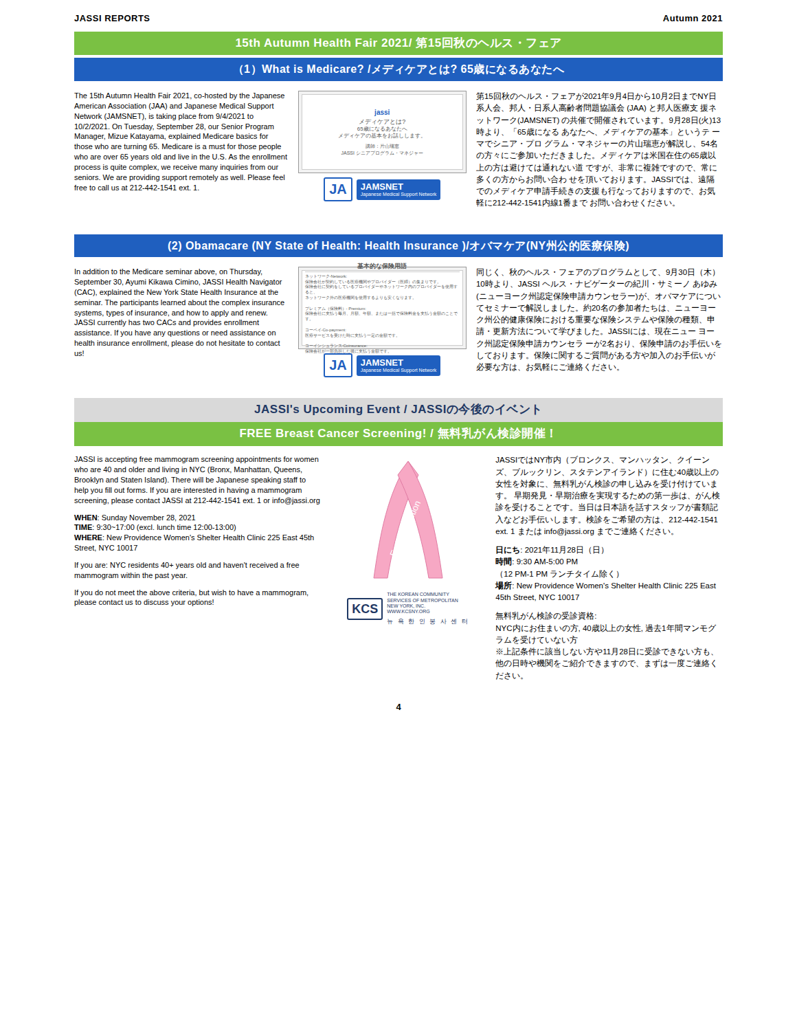JASSI REPORTS
Autumn 2021
15th Autumn Health Fair 2021/ 第15回秋のヘルス・フェア
（1）What is Medicare? /メディケアとは? 65歳になるあなたへ
The 15th Autumn Health Fair 2021, co-hosted by the Japanese American Association (JAA) and Japanese Medical Support Network (JAMSNET), is taking place from 9/4/2021 to 10/2/2021. On Tuesday, September 28, our Senior Program Manager, Mizue Katayama, explained Medicare basics for those who are turning 65. Medicare is a must for those people who are over 65 years old and live in the U.S. As the enrollment process is quite complex, we receive many inquiries from our seniors. We are providing support remotely as well. Please feel free to call us at 212-442-1541 ext. 1.
jassi
メディケアとは?
65歳になるあなたへ
メディケアの基本をお話しします。
講師：片山瑞恵
JASSI シニアプログラム・マネジャー
JA
JAMSNETJapanese Medical Support Network
第15回秋のヘルス・フェアが2021年9月4日から10月2日までNY日系人会、邦人・日系人高齢者問題協議会 (JAA) と邦人医療支 援ネットワーク(JAMSNET) の共催で開催されています。9月28日(火)13時より、「65歳になる あなたへ、メディケアの基本」というテ ーマでシニア・プロ グラム・マネジャーの片山瑞恵が解説し、54名の方々にご参加いただきました。メディケアは米国在住の65歳以上の方は避けては通れない道 ですが、非常に複雑ですので、常に多くの方からお問い合わ せを頂いております。JASSIでは、遠隔でのメディケア申請手続きの支援も行なっておりますので、お気軽に212-442-1541内線1番まで お問い合わせください。
(2) Obamacare (NY State of Health: Health Insurance )/オバマケア(NY州公的医療保険)
In addition to the Medicare seminar above, on Thursday, September 30, Ayumi Kikawa Cimino, JASSI Health Navigator (CAC), explained the New York State Health Insurance at the seminar. The participants learned about the complex insurance systems, types of insurance, and how to apply and renew. JASSI currently has two CACs and provides enrollment assistance. If you have any questions or need assistance on health insurance enrollment, please do not hesitate to contact us!
基本的な保険用語
ネットワーク-Network:
保険会社が契約している医療機関やプロバイダー（医師）の集まりです。
保険会社に契約をしているプロバイダーやネットワーク内のプロバイダーを使用すると、
ネットワーク外の医療機関を使用するよりも安くなります。
プレミアム（保険料）- Premium:
保険会社に支払う毎月、月額、年額、または一括で保険料金を支払う金額のことです。
コーペイ-Co-payment:
医療サービスを受けた時に支払う一定の金額です。
コーインシュランス-Coinsurance:
保険会社が一部負担した後に支払う金額です。
JA
JAMSNETJapanese Medical Support Network
同じく、秋のヘルス・フェアのプログラムとして、9月30日（木）10時より、JASSI ヘルス・ナビゲーターの紀川・サミーノ あゆみ(ニューヨーク州認定保険申請カウンセラー)が、オバマケアについてセミナーで解説しました。約20名の参加者たちは、ニューヨーク州公的健康保険における重要な保険システムや保険の種類、申請・更新方法について学びました。JASSIには、現在ニュー ヨーク州認定保険申請カウンセラ ーが2名おり、保険申請のお手伝いをしております。保険に関するご質問がある方や加入のお手伝いが必要な方は、お気軽にご連絡ください。
JASSI's Upcoming Event / JASSIの今後のイベント
FREE Breast Cancer Screening! / 無料乳がん検診開催！
JASSI is accepting free mammogram screening appointments for women who are 40 and older and living in NYC (Bronx, Manhattan, Queens, Brooklyn and Staten Island). There will be Japanese speaking staff to help you fill out forms. If you are interested in having a mammogram screening, please contact JASSI at 212-442-1541 ext. 1 or info@jassi.org
WHEN: Sunday November 28, 2021
TIME: 9:30~17:00 (excl. lunch time 12:00-13:00)
WHERE: New Providence Women's Shelter Health Clinic 225 East 45th Street, NYC 10017
If you are: NYC residents 40+ years old and haven't received a free mammogram within the past year.
If you do not meet the above criteria, but wish to have a mammogram, please contact us to discuss your options!
Early Detection
KCS
THE KOREAN COMMUNITY
SERVICES OF METROPOLITAN
NEW YORK, INC.
WWW.KCSNY.ORG
뉴 욕 한 인 봉 사 센 터
JASSIではNY市内（ブロンクス、マンハッタン、クイーンズ、ブルックリン、スタテンアイランド）に住む40歳以上の女性を対象に、無料乳がん検診の申し込みを受け付けています。 早期発見・早期治療を実現するための第一歩は、がん検診を受けることです。当日は日本語を話すスタッフが書類記入などお手伝いします。検診をご希望の方は、212-442-1541 ext. 1 または info@jassi.org までご連絡ください。
日にち: 2021年11月28日（日）
時間: 9:30 AM-5:00 PM
（12 PM-1 PM ランチタイム除く）
場所: New Providence Women's Shelter Health Clinic 225 East 45th Street, NYC 10017
無料乳がん検診の受診資格:
NYC内にお住まいの方, 40歳以上の女性, 過去1年間マンモグラムを受けていない方
※上記条件に該当しない方や11月28日に受診できない方も、他の日時や機関をご紹介できますので、まずは一度ご連絡ください。
4